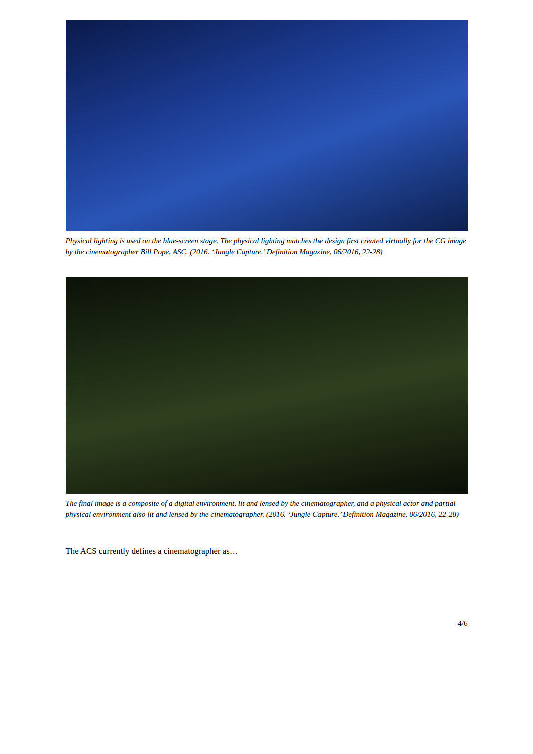Physical lighting is used on the blue-screen stage. The physical lighting matches the design first created virtually for the CG image by the cinematographer Bill Pope, ASC. (2016. ‘Jungle Capture.’ Definition Magazine, 06/2016, 22-28)
The final image is a composite of a digital environment, lit and lensed by the cinematographer, and a physical actor and partial physical environment also lit and lensed by the cinematographer. (2016. ‘Jungle Capture.’ Definition Magazine, 06/2016, 22-28)
The ACS currently defines a cinematographer as…
4/6